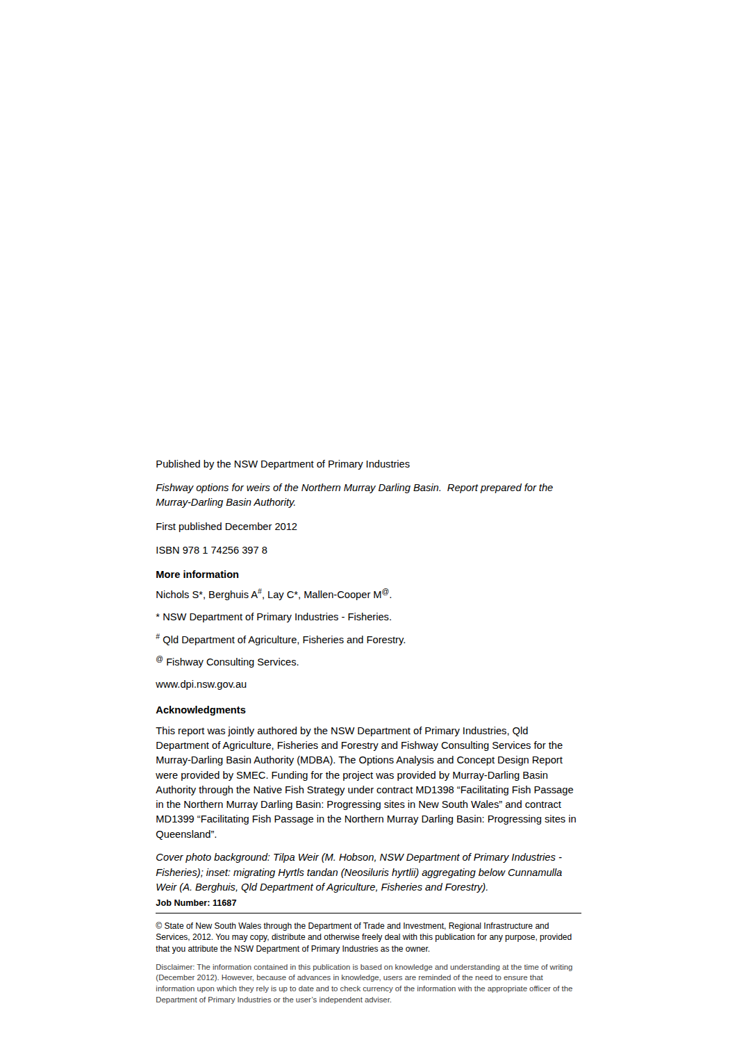Published by the NSW Department of Primary Industries
Fishway options for weirs of the Northern Murray Darling Basin. Report prepared for the Murray-Darling Basin Authority.
First published December 2012
ISBN 978 1 74256 397 8
More information
Nichols S*, Berghuis A#, Lay C*, Mallen-Cooper M@.
* NSW Department of Primary Industries - Fisheries.
# Qld Department of Agriculture, Fisheries and Forestry.
@ Fishway Consulting Services.
www.dpi.nsw.gov.au
Acknowledgments
This report was jointly authored by the NSW Department of Primary Industries, Qld Department of Agriculture, Fisheries and Forestry and Fishway Consulting Services for the Murray-Darling Basin Authority (MDBA). The Options Analysis and Concept Design Report were provided by SMEC. Funding for the project was provided by Murray-Darling Basin Authority through the Native Fish Strategy under contract MD1398 “Facilitating Fish Passage in the Northern Murray Darling Basin: Progressing sites in New South Wales” and contract MD1399 “Facilitating Fish Passage in the Northern Murray Darling Basin: Progressing sites in Queensland”.
Cover photo background: Tilpa Weir (M. Hobson, NSW Department of Primary Industries - Fisheries); inset: migrating Hyrtls tandan (Neosiluris hyrtlii) aggregating below Cunnamulla Weir (A. Berghuis, Qld Department of Agriculture, Fisheries and Forestry).
Job Number: 11687
© State of New South Wales through the Department of Trade and Investment, Regional Infrastructure and Services, 2012. You may copy, distribute and otherwise freely deal with this publication for any purpose, provided that you attribute the NSW Department of Primary Industries as the owner.
Disclaimer: The information contained in this publication is based on knowledge and understanding at the time of writing (December 2012). However, because of advances in knowledge, users are reminded of the need to ensure that information upon which they rely is up to date and to check currency of the information with the appropriate officer of the Department of Primary Industries or the user’s independent adviser.